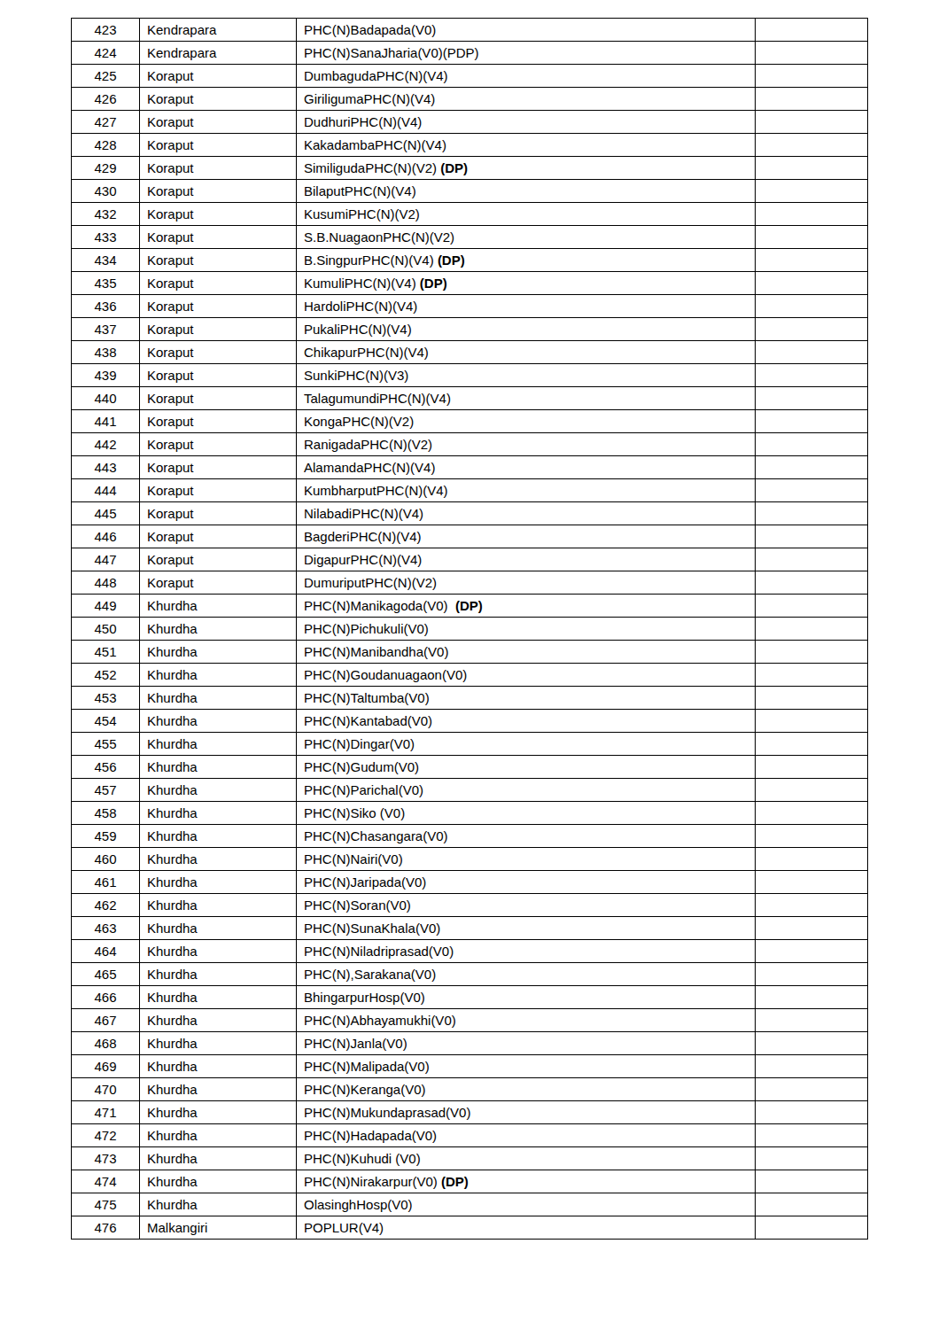| 423 | Kendrapara | PHC(N)Badapada(V0) | |
| 424 | Kendrapara | PHC(N)SanaJharia(V0)(PDP) | |
| 425 | Koraput | DumbagudaPHC(N)(V4) | |
| 426 | Koraput | GiriligumaPHC(N)(V4) | |
| 427 | Koraput | DudhuriPHC(N)(V4) | |
| 428 | Koraput | KakadambaPHC(N)(V4) | |
| 429 | Koraput | SimiligudaPHC(N)(V2) (DP) | |
| 430 | Koraput | BilaputPHC(N)(V4) | |
| 432 | Koraput | KusumiPHC(N)(V2) | |
| 433 | Koraput | S.B.NuagaonPHC(N)(V2) | |
| 434 | Koraput | B.SingpurPHC(N)(V4) (DP) | |
| 435 | Koraput | KumuliPHC(N)(V4) (DP) | |
| 436 | Koraput | HardoliPHC(N)(V4) | |
| 437 | Koraput | PukaliPHC(N)(V4) | |
| 438 | Koraput | ChikapurPHC(N)(V4) | |
| 439 | Koraput | SunkiPHC(N)(V3) | |
| 440 | Koraput | TalagumundiPHC(N)(V4) | |
| 441 | Koraput | KongaPHC(N)(V2) | |
| 442 | Koraput | RanigadaPHC(N)(V2) | |
| 443 | Koraput | AlamandaPHC(N)(V4) | |
| 444 | Koraput | KumbharputPHC(N)(V4) | |
| 445 | Koraput | NilabadiPHC(N)(V4) | |
| 446 | Koraput | BagderiPHC(N)(V4) | |
| 447 | Koraput | DigapurPHC(N)(V4) | |
| 448 | Koraput | DumuriputPHC(N)(V2) | |
| 449 | Khurdha | PHC(N)Manikagoda(V0) (DP) | |
| 450 | Khurdha | PHC(N)Pichukuli(V0) | |
| 451 | Khurdha | PHC(N)Manibandha(V0) | |
| 452 | Khurdha | PHC(N)Goudanuagaon(V0) | |
| 453 | Khurdha | PHC(N)Taltumba(V0) | |
| 454 | Khurdha | PHC(N)Kantabad(V0) | |
| 455 | Khurdha | PHC(N)Dingar(V0) | |
| 456 | Khurdha | PHC(N)Gudum(V0) | |
| 457 | Khurdha | PHC(N)Parichal(V0) | |
| 458 | Khurdha | PHC(N)Siko (V0) | |
| 459 | Khurdha | PHC(N)Chasangara(V0) | |
| 460 | Khurdha | PHC(N)Nairi(V0) | |
| 461 | Khurdha | PHC(N)Jaripada(V0) | |
| 462 | Khurdha | PHC(N)Soran(V0) | |
| 463 | Khurdha | PHC(N)SunaKhala(V0) | |
| 464 | Khurdha | PHC(N)Niladriprasad(V0) | |
| 465 | Khurdha | PHC(N),Sarakana(V0) | |
| 466 | Khurdha | BhingarpurHosp(V0) | |
| 467 | Khurdha | PHC(N)Abhayamukhi(V0) | |
| 468 | Khurdha | PHC(N)Janla(V0) | |
| 469 | Khurdha | PHC(N)Malipada(V0) | |
| 470 | Khurdha | PHC(N)Keranga(V0) | |
| 471 | Khurdha | PHC(N)Mukundaprasad(V0) | |
| 472 | Khurdha | PHC(N)Hadapada(V0) | |
| 473 | Khurdha | PHC(N)Kuhudi (V0) | |
| 474 | Khurdha | PHC(N)Nirakarpur(V0) (DP) | |
| 475 | Khurdha | OlasinghHosp(V0) | |
| 476 | Malkangiri | POPLUR(V4) | |